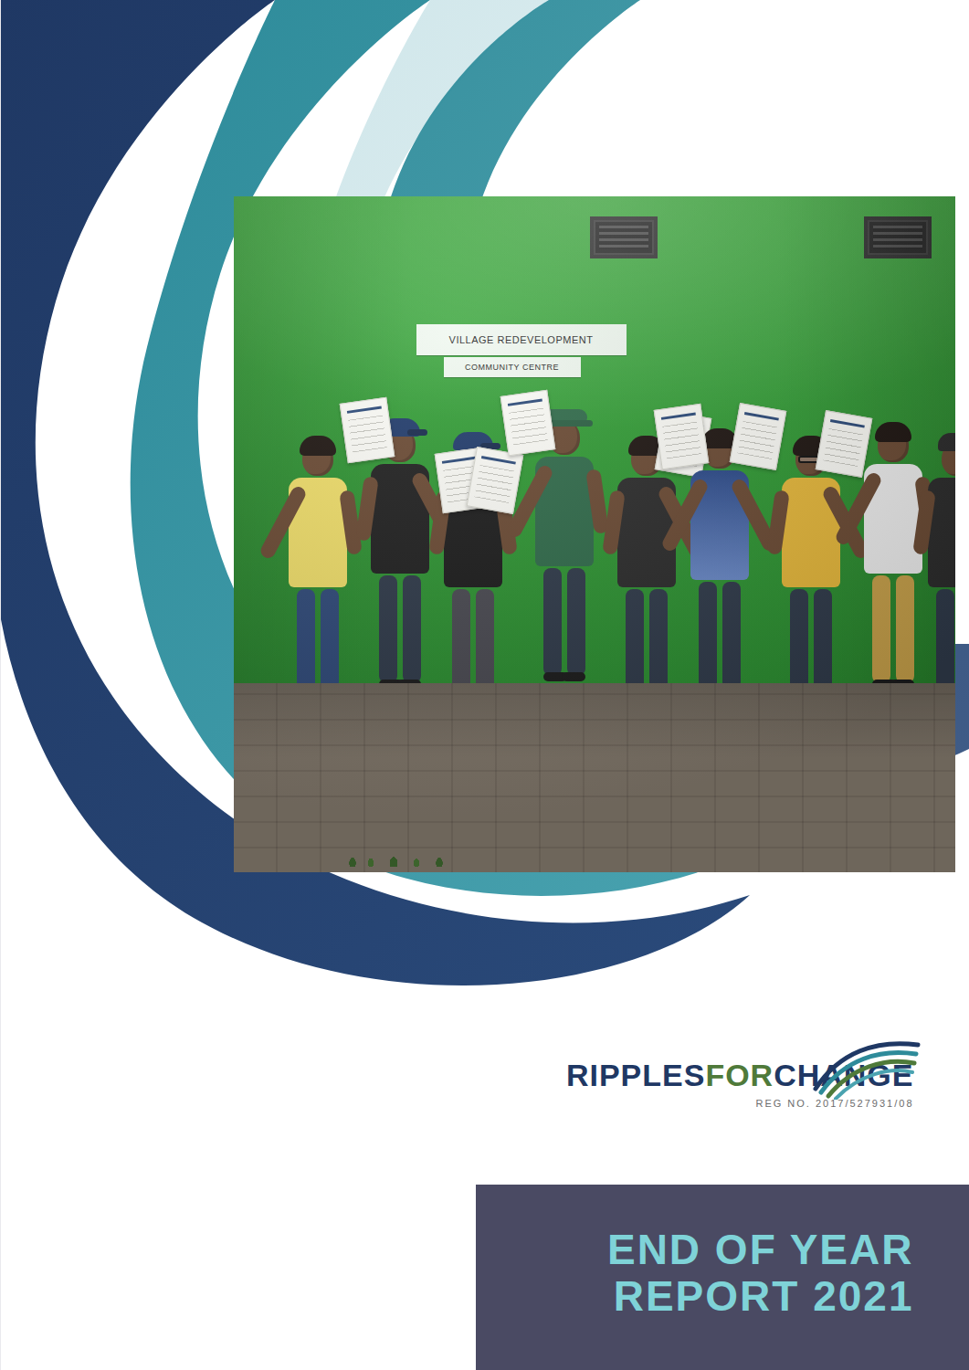Village Redevelopment
Community Centre
RIPPLES FOR CHANGE
Reg No. 2017/527931/08
END OF YEAR REPORT 2021